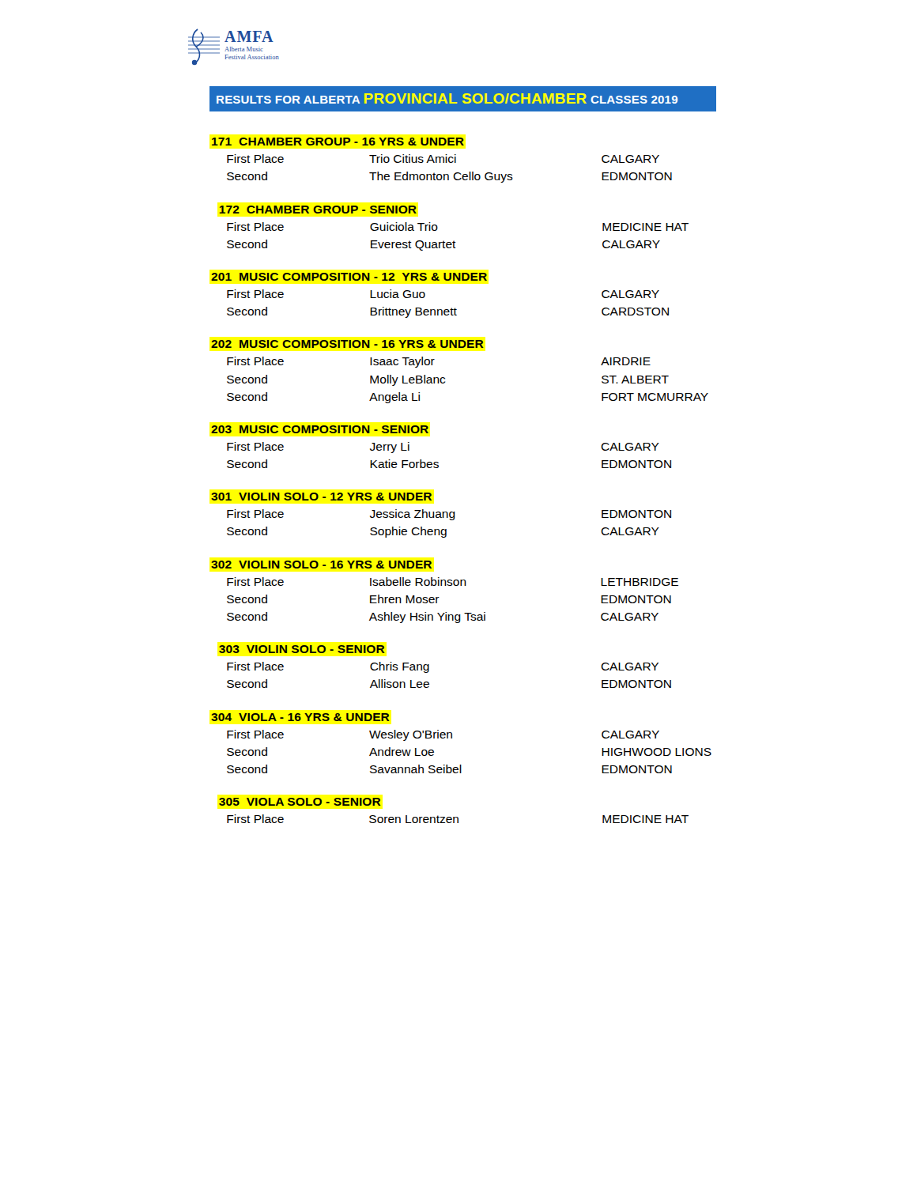AMFA Alberta Music Festival Association
RESULTS FOR ALBERTA PROVINCIAL SOLO/CHAMBER CLASSES 2019
171 CHAMBER GROUP - 16 YRS & UNDER
| First Place | Trio Citius Amici | CALGARY |
| Second | The Edmonton Cello Guys | EDMONTON |
172 CHAMBER GROUP - SENIOR
| First Place | Guiciola Trio | MEDICINE HAT |
| Second | Everest Quartet | CALGARY |
201 MUSIC COMPOSITION - 12 YRS & UNDER
| First Place | Lucia Guo | CALGARY |
| Second | Brittney Bennett | CARDSTON |
202 MUSIC COMPOSITION - 16 YRS & UNDER
| First Place | Isaac Taylor | AIRDRIE |
| Second | Molly LeBlanc | ST. ALBERT |
| Second | Angela Li | FORT MCMURRAY |
203 MUSIC COMPOSITION - SENIOR
| First Place | Jerry Li | CALGARY |
| Second | Katie Forbes | EDMONTON |
301 VIOLIN SOLO - 12 YRS & UNDER
| First Place | Jessica Zhuang | EDMONTON |
| Second | Sophie Cheng | CALGARY |
302 VIOLIN SOLO - 16 YRS & UNDER
| First Place | Isabelle Robinson | LETHBRIDGE |
| Second | Ehren Moser | EDMONTON |
| Second | Ashley Hsin Ying Tsai | CALGARY |
303 VIOLIN SOLO - SENIOR
| First Place | Chris Fang | CALGARY |
| Second | Allison Lee | EDMONTON |
304 VIOLA - 16 YRS & UNDER
| First Place | Wesley O'Brien | CALGARY |
| Second | Andrew Loe | HIGHWOOD LIONS |
| Second | Savannah Seibel | EDMONTON |
305 VIOLA SOLO - SENIOR
| First Place | Soren Lorentzen | MEDICINE HAT |